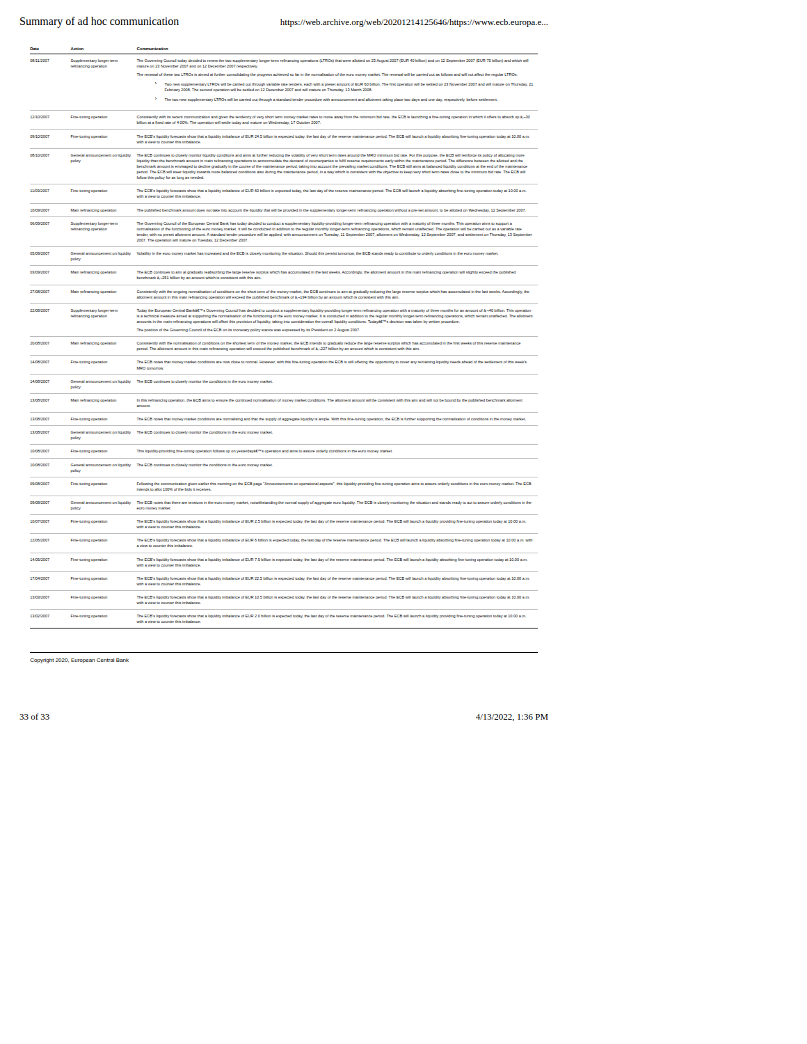Summary of ad hoc communication
https://web.archive.org/web/20201214125646/https://www.ecb.europa.e...
| Date | Action | Communication |
| --- | --- | --- |
| 08/11/2007 | Supplementary longer-term refinancing operation | The Governing Council today decided to renew the two supplementary longer-term refinancing operations (LTROs) that were allotted on 23 August 2007 (EUR 40 billion) and on 12 September 2007 (EUR 75 billion) and which will mature on 23 November 2007 and on 12 December 2007 respectively. The renewal of these two LTROs is aimed at further consolidating the progress achieved so far in the normalisation of the euro money market. The renewal will be carried out as follows and will not affect the regular LTROs: Two new supplementary LTROs will be carried out through variable rate tenders, each with a preset amount of EUR 60 billion. The first operation will be settled on 23 November 2007 and will mature on Thursday, 21 February 2008. The second operation will be settled on 12 December 2007 and will mature on Thursday, 13 March 2008. The two new supplementary LTROs will be carried out through a standard tender procedure with announcement and allotment taking place two days and one day, respectively, before settlement. |
| 12/10/2007 | Fine-tuning operation | Consistently with its recent communication and given the tendency of very short term money market rates to move away from the minimum bid rate, the ECB is launching a fine-tuning operation in which it offers to absorb up â‚¬30 billion at a fixed rate of 4.00%. The operation will settle today and mature on Wednesday, 17 October 2007. |
| 09/10/2007 | Fine-tuning operation | The ECB's liquidity forecasts show that a liquidity imbalance of EUR 24.5 billion is expected today, the last day of the reserve maintenance period. The ECB will launch a liquidity absorbing fine-tuning operation today at 10.00 a.m. with a view to counter this imbalance. |
| 08/10/2007 | General announcement on liquidity policy | The ECB continues to closely monitor liquidity conditions and aims at further reducing the volatility of very short term rates around the MRO minimum bid rate. For this purpose, the ECB will reinforce its policy of allocating more liquidity than the benchmark amount in main refinancing operations to accommodate the demand of counterparties to fulfil reserve requirements early within the maintenance period. The difference between the allotted and the benchmark amount is envisaged to decline gradually in the course of the maintenance period, taking into account the prevailing market conditions. The ECB still aims at balanced liquidity conditions at the end of the maintenance period. The ECB will steer liquidity towards more balanced conditions also during the maintenance period, in a way which is consistent with the objective to keep very short term rates close to the minimum bid rate. The ECB will follow this policy for as long as needed. |
| 11/09/2007 | Fine-tuning operation | The ECB's liquidity forecasts show that a liquidity imbalance of EUR 60 billion is expected today, the last day of the reserve maintenance period. The ECB will launch a liquidity absorbing fine-tuning operation today at 10.00 a.m. with a view to counter this imbalance. |
| 10/09/2007 | Main refinancing operation | The published benchmark amount does not take into account the liquidity that will be provided in the supplementary longer-term refinancing operation without a pre-set amount, to be allotted on Wednesday, 12 September 2007. |
| 06/09/2007 | Supplementary longer-term refinancing operation | The Governing Council of the European Central Bank has today decided to conduct a supplementary liquidity-providing longer-term refinancing operation with a maturity of three months. This operation aims to support a normalisation of the functioning of the euro money market. It will be conducted in addition to the regular monthly longer-term refinancing operations, which remain unaffected. The operation will be carried out as a variable rate tender, with no preset allotment amount. A standard tender procedure will be applied, with announcement on Tuesday, 11 September 2007, allotment on Wednesday, 12 September 2007, and settlement on Thursday, 13 September 2007. The operation will mature on Tuesday, 12 December 2007. |
| 05/09/2007 | General announcement on liquidity policy | Volatility in the euro money market has increased and the ECB is closely monitoring the situation. Should this persist tomorrow, the ECB stands ready to contribute to orderly conditions in the euro money market. |
| 03/09/2007 | Main refinancing operation | The ECB continues to aim at gradually reabsorbing the large reserve surplus which has accumulated in the last weeks. Accordingly, the allotment amount in this main refinancing operation will slightly exceed the published benchmark â‚¬251 billion by an amount which is consistent with this aim. |
| 27/08/2007 | Main refinancing operation | Consistently with the ongoing normalisation of conditions on the short term of the money market, the ECB continues to aim at gradually reducing the large reserve surplus which has accumulated in the last weeks. Accordingly, the allotment amount in this main refinancing operation will exceed the published benchmark of â‚¬194 billion by an amount which is consistent with this aim. |
| 22/08/2007 | Supplementary longer-term refinancing operation | Today the European Central Bankâ€™s Governing Council has decided to conduct a supplementary liquidity-providing longer-term refinancing operation with a maturity of three months for an amount of â‚¬40 billion. This operation is a technical measure aimed at supporting the normalisation of the functioning of the euro money market. It is conducted in addition to the regular monthly longer-term refinancing operations, which remain unaffected. The allotment amounts in the main refinancing operations will offset this provision of liquidity, taking into consideration the overall liquidity conditions. Todayâ€™s decision was taken by written procedure. The position of the Governing Council of the ECB on its monetary policy stance was expressed by its President on 2 August 2007. |
| 20/08/2007 | Main refinancing operation | Consistently with the normalisation of conditions on the shortest term of the money market, the ECB intends to gradually reduce the large reserve surplus which has accumulated in the first weeks of this reserve maintenance period. The allotment amount in this main refinancing operation will exceed the published benchmark of â‚¬227 billion by an amount which is consistent with this aim. |
| 14/08/2007 | Fine-tuning operation | The ECB notes that money market conditions are now close to normal. However, with this fine-tuning operation the ECB is still offering the opportunity to cover any remaining liquidity needs ahead of the settlement of this week's MRO tomorrow. |
| 14/08/2007 | General announcement on liquidity policy | The ECB continues to closely monitor the conditions in the euro money market. |
| 13/08/2007 | Main refinancing operation | In this refinancing operation, the ECB aims to ensure the continued normalisation of money market conditions. The allotment amount will be consistent with this aim and will not be bound by the published benchmark allotment amount. |
| 13/08/2007 | Fine-tuning operation | The ECB notes that money market conditions are normalising and that the supply of aggregate liquidity is ample. With this fine-tuning operation, the ECB is further supporting the normalisation of conditions in the money market. |
| 13/08/2007 | General announcement on liquidity policy | The ECB continues to closely monitor the conditions in the euro money market. |
| 10/08/2007 | Fine-tuning operation | This liquidity-providing fine-tuning operation follows up on yesterdayâ€™s operation and aims to assure orderly conditions in the euro money market. |
| 10/08/2007 | General announcement on liquidity policy | The ECB continues to closely monitor the conditions in the euro money market. |
| 09/08/2007 | Fine-tuning operation | Following the communication given earlier this morning on the ECB page "Announcements on operational aspects", this liquidity-providing fine-tuning operation aims to assure orderly conditions in the euro money market. The ECB intends to allot 100% of the bids it receives. |
| 09/08/2007 | General announcement on liquidity policy | The ECB notes that there are tensions in the euro money market, notwithstanding the normal supply of aggregate euro liquidity. The ECB is closely monitoring the situation and stands ready to act to assure orderly conditions in the euro money market. |
| 10/07/2007 | Fine-tuning operation | The ECB's liquidity forecasts show that a liquidity imbalance of EUR 2.5 billion is expected today, the last day of the reserve maintenance period. The ECB will launch a liquidity providing fine-tuning operation today at 10.00 a.m. with a view to counter this imbalance. |
| 12/06/2007 | Fine-tuning operation | The ECB's liquidity forecasts show that a liquidity imbalance of EUR 6 billion is expected today, the last day of the reserve maintenance period. The ECB will launch a liquidity absorbing fine-tuning operation today at 10.00 a.m. with a view to counter this imbalance. |
| 14/05/2007 | Fine-tuning operation | The ECB's liquidity forecasts show that a liquidity imbalance of EUR 7.5 billion is expected today, the last day of the reserve maintenance period. The ECB will launch a liquidity absorbing fine-tuning operation today at 10.00 a.m. with a view to counter this imbalance. |
| 17/04/2007 | Fine-tuning operation | The ECB's liquidity forecasts show that a liquidity imbalance of EUR 22.5 billion is expected today, the last day of the reserve maintenance period. The ECB will launch a liquidity absorbing fine-tuning operation today at 10.00 a.m. with a view to counter this imbalance. |
| 13/03/2007 | Fine-tuning operation | The ECB's liquidity forecasts show that a liquidity imbalance of EUR 10.5 billion is expected today, the last day of the reserve maintenance period. The ECB will launch a liquidity absorbing fine-tuning operation today at 10.00 a.m. with a view to counter this imbalance. |
| 13/02/2007 | Fine-tuning operation | The ECB's liquidity forecasts show that a liquidity imbalance of EUR 2.0 billion is expected today, the last day of the reserve maintenance period. The ECB will launch a liquidity providing fine-tuning operation today at 10.00 a.m. with a view to counter this imbalance. |
Copyright 2020, European Central Bank
33 of 33
4/13/2022, 1:36 PM